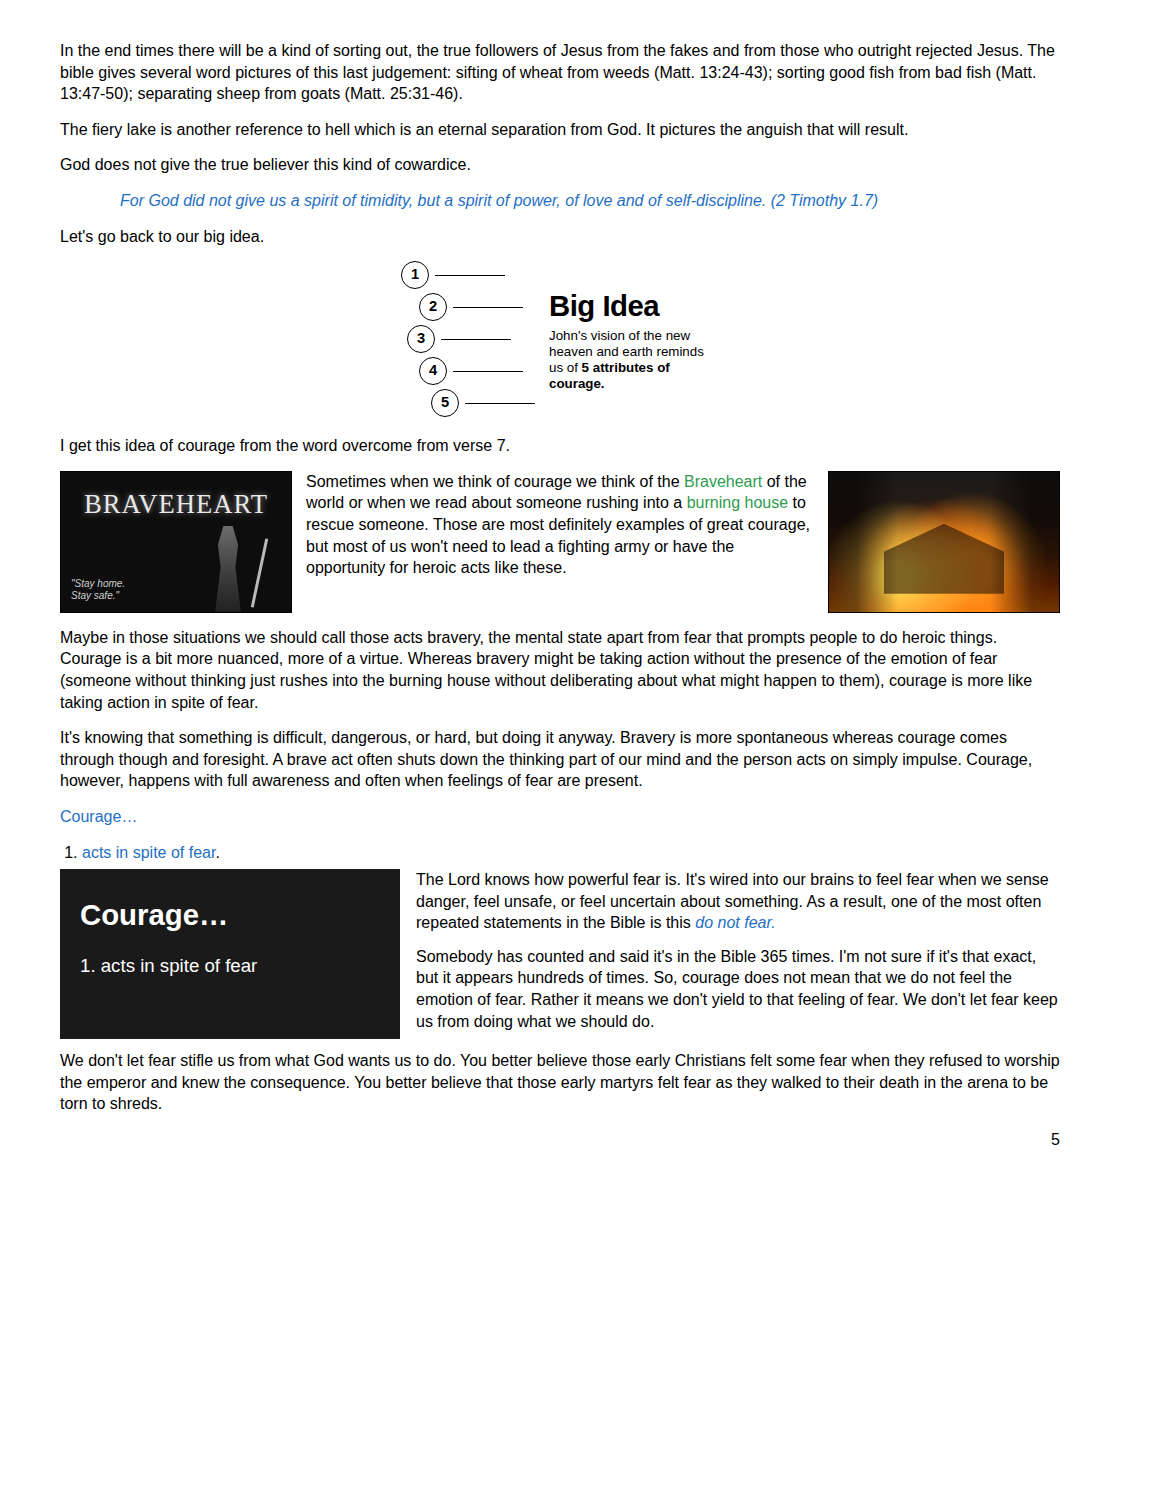In the end times there will be a kind of sorting out, the true followers of Jesus from the fakes and from those who outright rejected Jesus. The bible gives several word pictures of this last judgement: sifting of wheat from weeds (Matt. 13:24-43); sorting good fish from bad fish (Matt. 13:47-50); separating sheep from goats (Matt. 25:31-46).
The fiery lake is another reference to hell which is an eternal separation from God. It pictures the anguish that will result.
God does not give the true believer this kind of cowardice.
For God did not give us a spirit of timidity, but a spirit of power, of love and of self-discipline. (2 Timothy 1.7)
Let's go back to our big idea.
1
2
3
4
5
Big Idea
John's vision of the new heaven and earth reminds us of 5 attributes of courage.
I get this idea of courage from the word overcome from verse 7.
BRAVEHEART
"Stay home.
Stay safe."
Sometimes when we think of courage we think of the Braveheart of the world or when we read about someone rushing into a burning house to rescue someone. Those are most definitely examples of great courage, but most of us won't need to lead a fighting army or have the opportunity for heroic acts like these.
Maybe in those situations we should call those acts bravery, the mental state apart from fear that prompts people to do heroic things. Courage is a bit more nuanced, more of a virtue. Whereas bravery might be taking action without the presence of the emotion of fear (someone without thinking just rushes into the burning house without deliberating about what might happen to them), courage is more like taking action in spite of fear.
It's knowing that something is difficult, dangerous, or hard, but doing it anyway. Bravery is more spontaneous whereas courage comes through though and foresight. A brave act often shuts down the thinking part of our mind and the person acts on simply impulse. Courage, however, happens with full awareness and often when feelings of fear are present.
Courage…
acts in spite of fear.
Courage…
1. acts in spite of fear
The Lord knows how powerful fear is. It's wired into our brains to feel fear when we sense danger, feel unsafe, or feel uncertain about something. As a result, one of the most often repeated statements in the Bible is this do not fear.
Somebody has counted and said it's in the Bible 365 times. I'm not sure if it's that exact, but it appears hundreds of times. So, courage does not mean that we do not feel the emotion of fear. Rather it means we don't yield to that feeling of fear. We don't let fear keep us from doing what we should do.
We don't let fear stifle us from what God wants us to do. You better believe those early Christians felt some fear when they refused to worship the emperor and knew the consequence. You better believe that those early martyrs felt fear as they walked to their death in the arena to be torn to shreds.
5